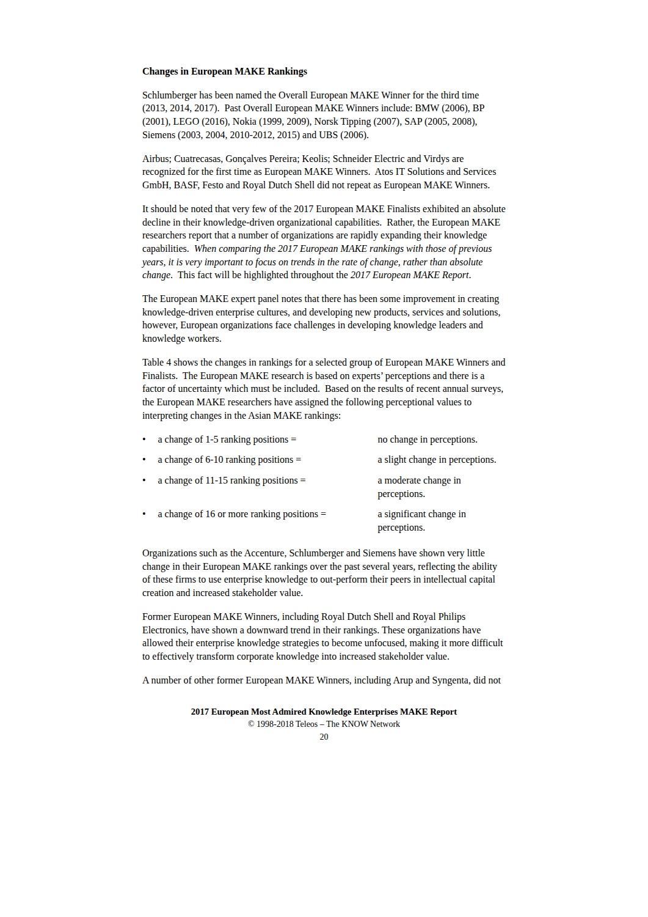Changes in European MAKE Rankings
Schlumberger has been named the Overall European MAKE Winner for the third time (2013, 2014, 2017). Past Overall European MAKE Winners include: BMW (2006), BP (2001), LEGO (2016), Nokia (1999, 2009), Norsk Tipping (2007), SAP (2005, 2008), Siemens (2003, 2004, 2010-2012, 2015) and UBS (2006).
Airbus; Cuatrecasas, Gonçalves Pereira; Keolis; Schneider Electric and Virdys are recognized for the first time as European MAKE Winners. Atos IT Solutions and Services GmbH, BASF, Festo and Royal Dutch Shell did not repeat as European MAKE Winners.
It should be noted that very few of the 2017 European MAKE Finalists exhibited an absolute decline in their knowledge-driven organizational capabilities. Rather, the European MAKE researchers report that a number of organizations are rapidly expanding their knowledge capabilities. When comparing the 2017 European MAKE rankings with those of previous years, it is very important to focus on trends in the rate of change, rather than absolute change. This fact will be highlighted throughout the 2017 European MAKE Report.
The European MAKE expert panel notes that there has been some improvement in creating knowledge-driven enterprise cultures, and developing new products, services and solutions, however, European organizations face challenges in developing knowledge leaders and knowledge workers.
Table 4 shows the changes in rankings for a selected group of European MAKE Winners and Finalists. The European MAKE research is based on experts’ perceptions and there is a factor of uncertainty which must be included. Based on the results of recent annual surveys, the European MAKE researchers have assigned the following perceptional values to interpreting changes in the Asian MAKE rankings:
•a change of 1-5 ranking positions =no change in perceptions.
•a change of 6-10 ranking positions =a slight change in perceptions.
•a change of 11-15 ranking positions =a moderate change in perceptions.
•a change of 16 or more ranking positions =a significant change in perceptions.
Organizations such as the Accenture, Schlumberger and Siemens have shown very little change in their European MAKE rankings over the past several years, reflecting the ability of these firms to use enterprise knowledge to out-perform their peers in intellectual capital creation and increased stakeholder value.
Former European MAKE Winners, including Royal Dutch Shell and Royal Philips Electronics, have shown a downward trend in their rankings. These organizations have allowed their enterprise knowledge strategies to become unfocused, making it more difficult to effectively transform corporate knowledge into increased stakeholder value.
A number of other former European MAKE Winners, including Arup and Syngenta, did not
2017 European Most Admired Knowledge Enterprises MAKE Report
© 1998-2018 Teleos – The KNOW Network
20